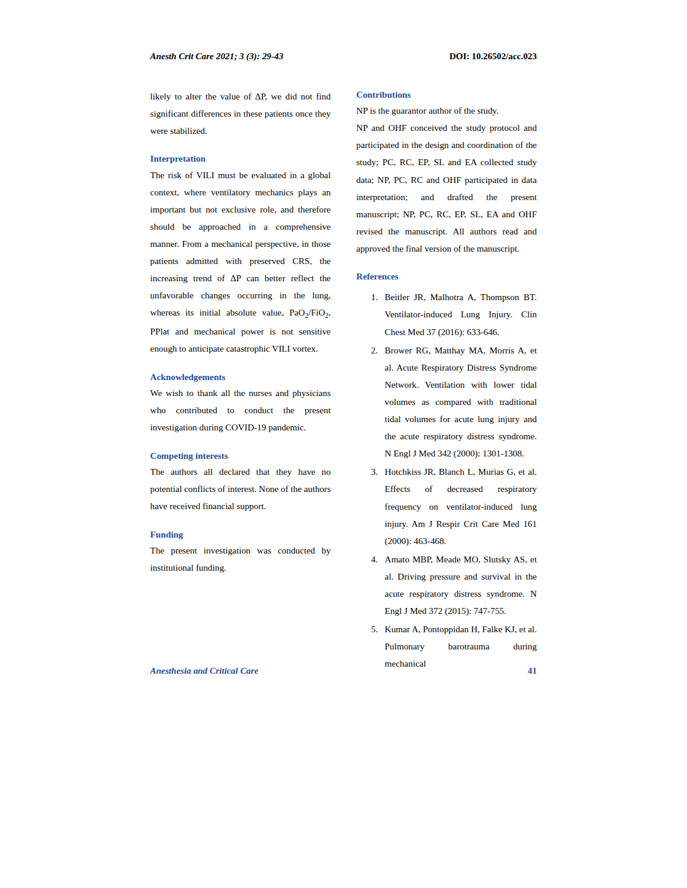Anesth Crit Care 2021; 3 (3): 29-43
DOI: 10.26502/acc.023
likely to alter the value of ΔP, we did not find significant differences in these patients once they were stabilized.
Interpretation
The risk of VILI must be evaluated in a global context, where ventilatory mechanics plays an important but not exclusive role, and therefore should be approached in a comprehensive manner. From a mechanical perspective, in those patients admitted with preserved CRS, the increasing trend of ΔP can better reflect the unfavorable changes occurring in the lung, whereas its initial absolute value, PaO2/FiO2, PPlat and mechanical power is not sensitive enough to anticipate catastrophic VILI vortex.
Acknowledgements
We wish to thank all the nurses and physicians who contributed to conduct the present investigation during COVID-19 pandemic.
Competing interests
The authors all declared that they have no potential conflicts of interest. None of the authors have received financial support.
Funding
The present investigation was conducted by institutional funding.
Contributions
NP is the guarantor author of the study.
NP and OHF conceived the study protocol and participated in the design and coordination of the study; PC, RC, EP, SL and EA collected study data; NP, PC, RC and OHF participated in data interpretation; and drafted the present manuscript; NP, PC, RC, EP, SL, EA and OHF revised the manuscript. All authors read and approved the final version of the manuscript.
References
Beitler JR, Malhotra A, Thompson BT. Ventilator-induced Lung Injury. Clin Chest Med 37 (2016): 633-646.
Brower RG, Matthay MA, Morris A, et al. Acute Respiratory Distress Syndrome Network. Ventilation with lower tidal volumes as compared with traditional tidal volumes for acute lung injury and the acute respiratory distress syndrome. N Engl J Med 342 (2000): 1301-1308.
Hotchkiss JR, Blanch L, Murias G, et al. Effects of decreased respiratory frequency on ventilator-induced lung injury. Am J Respir Crit Care Med 161 (2000): 463-468.
Amato MBP, Meade MO, Slutsky AS, et al. Driving pressure and survival in the acute respiratory distress syndrome. N Engl J Med 372 (2015): 747-755.
Kumar A, Pontoppidan H, Falke KJ, et al. Pulmonary barotrauma during mechanical
Anesthesia and Critical Care
41